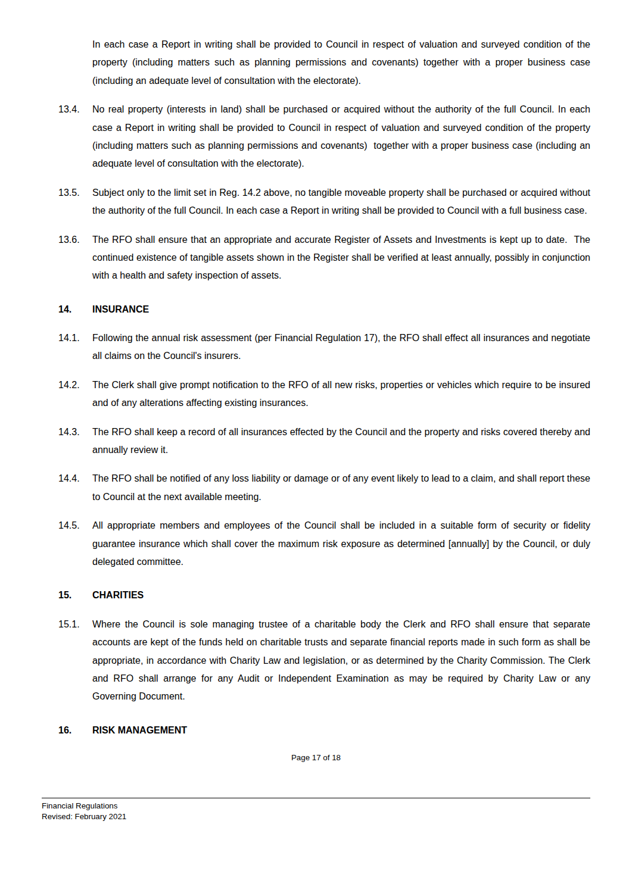In each case a Report in writing shall be provided to Council in respect of valuation and surveyed condition of the property (including matters such as planning permissions and covenants) together with a proper business case (including an adequate level of consultation with the electorate).
13.4.
No real property (interests in land) shall be purchased or acquired without the authority of the full Council. In each case a Report in writing shall be provided to Council in respect of valuation and surveyed condition of the property (including matters such as planning permissions and covenants) together with a proper business case (including an adequate level of consultation with the electorate).
13.5.
Subject only to the limit set in Reg. 14.2 above, no tangible moveable property shall be purchased or acquired without the authority of the full Council. In each case a Report in writing shall be provided to Council with a full business case.
13.6.
The RFO shall ensure that an appropriate and accurate Register of Assets and Investments is kept up to date. The continued existence of tangible assets shown in the Register shall be verified at least annually, possibly in conjunction with a health and safety inspection of assets.
14. INSURANCE
14.1.
Following the annual risk assessment (per Financial Regulation 17), the RFO shall effect all insurances and negotiate all claims on the Council's insurers.
14.2.
The Clerk shall give prompt notification to the RFO of all new risks, properties or vehicles which require to be insured and of any alterations affecting existing insurances.
14.3.
The RFO shall keep a record of all insurances effected by the Council and the property and risks covered thereby and annually review it.
14.4.
The RFO shall be notified of any loss liability or damage or of any event likely to lead to a claim, and shall report these to Council at the next available meeting.
14.5.
All appropriate members and employees of the Council shall be included in a suitable form of security or fidelity guarantee insurance which shall cover the maximum risk exposure as determined [annually] by the Council, or duly delegated committee.
15. CHARITIES
15.1.
Where the Council is sole managing trustee of a charitable body the Clerk and RFO shall ensure that separate accounts are kept of the funds held on charitable trusts and separate financial reports made in such form as shall be appropriate, in accordance with Charity Law and legislation, or as determined by the Charity Commission. The Clerk and RFO shall arrange for any Audit or Independent Examination as may be required by Charity Law or any Governing Document.
16. RISK MANAGEMENT
Page 17 of 18
Financial Regulations
Revised: February 2021